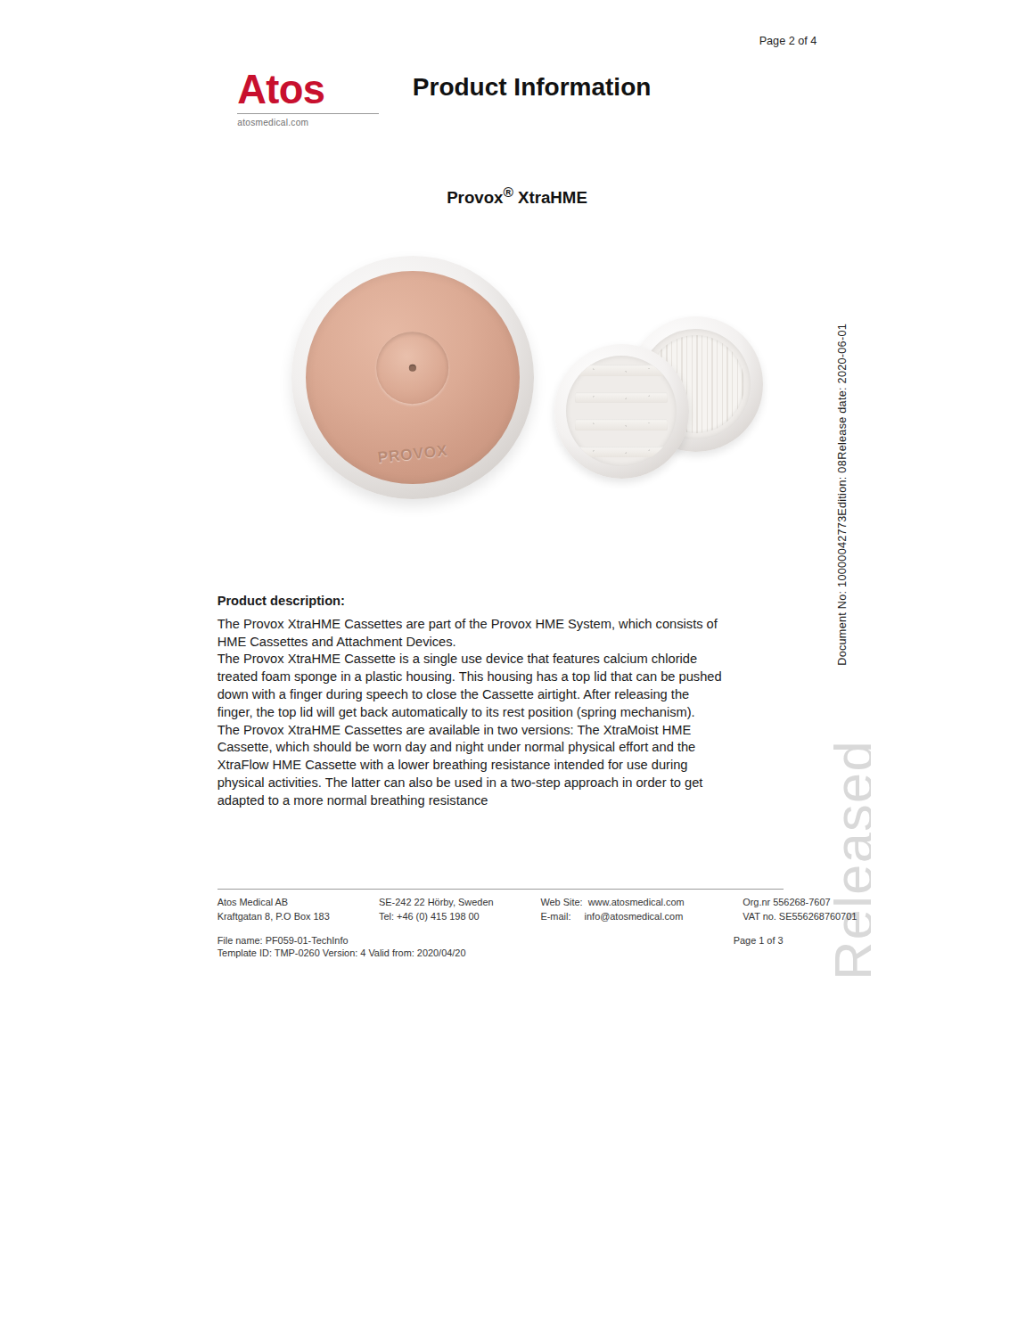Page 2 of 4
Atos
atosmedical.com
Product Information
Provox® XtraHME
PROVOX
Product description:
The Provox XtraHME Cassettes are part of the Provox HME System, which consists of HME Cassettes and Attachment Devices.
The Provox XtraHME Cassette is a single use device that features calcium chloride treated foam sponge in a plastic housing. This housing has a top lid that can be pushed down with a finger during speech to close the Cassette airtight. After releasing the finger, the top lid will get back automatically to its rest position (spring mechanism).
The Provox XtraHME Cassettes are available in two versions: The XtraMoist HME Cassette, which should be worn day and night under normal physical effort and the XtraFlow HME Cassette with a lower breathing resistance intended for use during physical activities. The latter can also be used in a two-step approach in order to get adapted to a more normal breathing resistance
Document No: 10000042773Edition: 08 Release date: 2020-06-01
Released
Atos Medical AB
SE-242 22 Hörby, Sweden
Web Site: www.atosmedical.com
Org.nr 556268-7607
Kraftgatan 8, P.O Box 183
Tel: +46 (0) 415 198 00
E-mail: info@atosmedical.com
VAT no. SE556268760701
File name: PF059-01-TechInfo
Template ID: TMP-0260 Version: 4 Valid from: 2020/04/20
Page 1 of 3